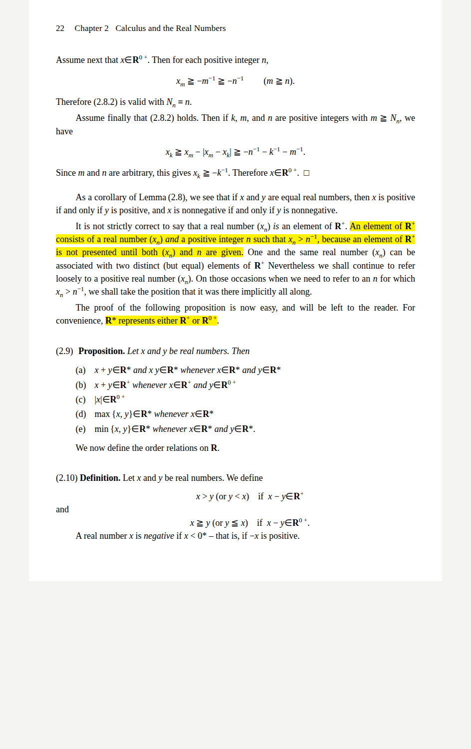22 Chapter 2 Calculus and the Real Numbers
Assume next that x∈R0 +. Then for each positive integer n,
xm ≧ −m−1 ≧ −n−1(m ≧ n).
Therefore (2.8.2) is valid with Nn ≡ n.
Assume finally that (2.8.2) holds. Then if k, m, and n are positive integers with m ≧ Nn, we have
xk ≧ xm − |xm − xk| ≧ −n−1 − k−1 − m−1.
Since m and n are arbitrary, this gives xk ≧ −k−1. Therefore x∈R0 +. □
As a corollary of Lemma (2.8), we see that if x and y are equal real numbers, then x is positive if and only if y is positive, and x is nonnegative if and only if y is nonnegative.
It is not strictly correct to say that a real number (xn) is an element of R+. An element of R+ consists of a real number (xn) and a positive integer n such that xn > n−1, because an element of R+ is not presented until both (xn) and n are given. One and the same real number (xn) can be associated with two distinct (but equal) elements of R+ Nevertheless we shall continue to refer loosely to a positive real number (xn). On those occasions when we need to refer to an n for which xn > n−1, we shall take the position that it was there implicitly all along.
The proof of the following proposition is now easy, and will be left to the reader. For convenience, R* represents either R+ or R0 +.
(2.9) Proposition. Let x and y be real numbers. Then
(a) x + y∈R* and x y∈R* whenever x∈R* and y∈R*
(b) x + y∈R+ whenever x∈R+ and y∈R0 +
(c)|x|∈R0 +
(d) max {x, y}∈R* whenever x∈R*
(e) min {x, y}∈R* whenever x∈R* and y∈R*.
We now define the order relations on R.
(2.10) Definition. Let x and y be real numbers. We define
x > y (or y < x) if x − y∈R+
and
x ≧ y (or y ≦ x) if x − y∈R0 +.
A real number x is negative if x < 0* – that is, if −x is positive.